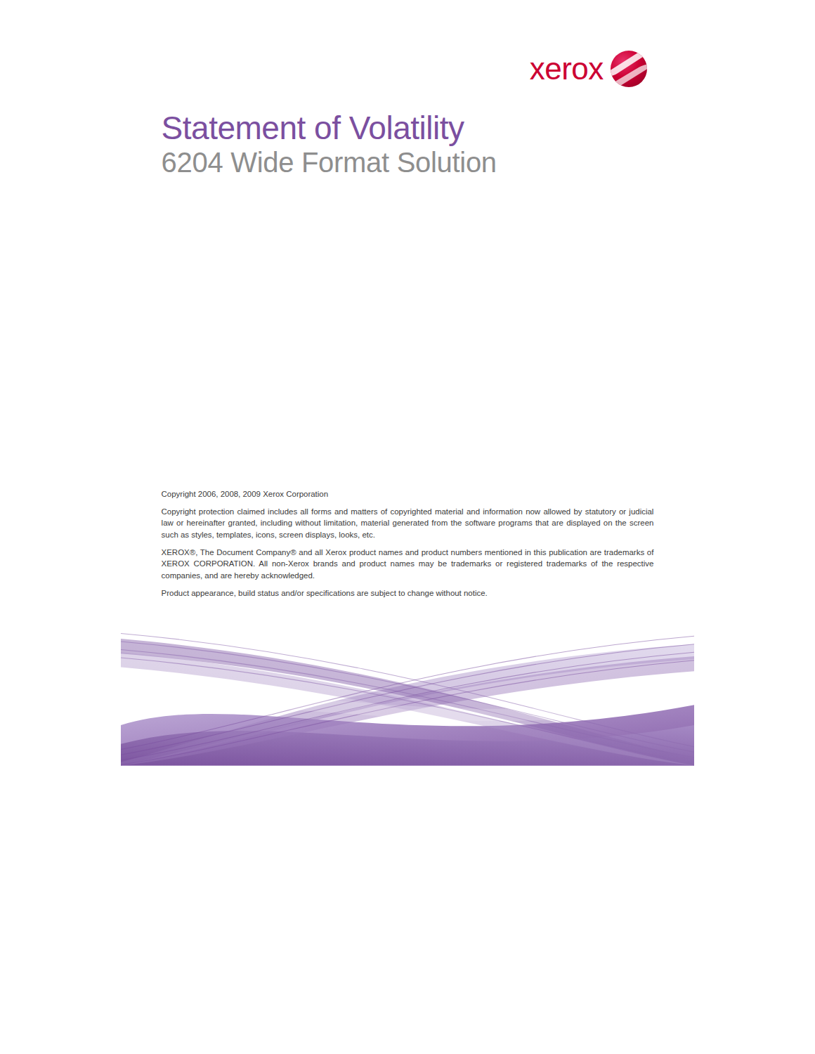xerox
Statement of Volatility
6204 Wide Format Solution
Copyright 2006, 2008, 2009 Xerox Corporation
Copyright protection claimed includes all forms and matters of copyrighted material and information now allowed by statutory or judicial law or hereinafter granted, including without limitation, material generated from the software programs that are displayed on the screen such as styles, templates, icons, screen displays, looks, etc.
XEROX®, The Document Company® and all Xerox product names and product numbers mentioned in this publication are trademarks of XEROX CORPORATION. All non-Xerox brands and product names may be trademarks or registered trademarks of the respective companies, and are hereby acknowledged.
Product appearance, build status and/or specifications are subject to change without notice.